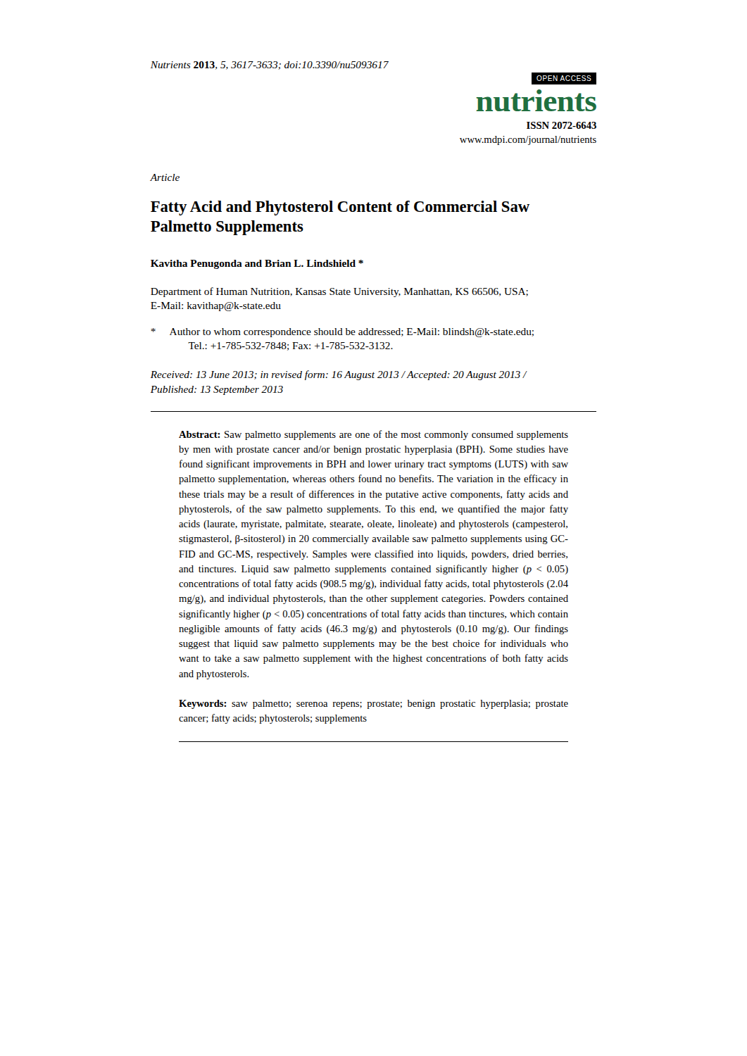Nutrients 2013, 5, 3617-3633; doi:10.3390/nu5093617
OPEN ACCESS
nutrients
ISSN 2072-6643
www.mdpi.com/journal/nutrients
Article
Fatty Acid and Phytosterol Content of Commercial Saw Palmetto Supplements
Kavitha Penugonda and Brian L. Lindshield *
Department of Human Nutrition, Kansas State University, Manhattan, KS 66506, USA;
E-Mail: kavithap@k-state.edu
*Author to whom correspondence should be addressed; E-Mail: blindsh@k-state.edu; Tel.: +1-785-532-7848; Fax: +1-785-532-3132.
Received: 13 June 2013; in revised form: 16 August 2013 / Accepted: 20 August 2013 /
Published: 13 September 2013
Abstract: Saw palmetto supplements are one of the most commonly consumed supplements by men with prostate cancer and/or benign prostatic hyperplasia (BPH). Some studies have found significant improvements in BPH and lower urinary tract symptoms (LUTS) with saw palmetto supplementation, whereas others found no benefits. The variation in the efficacy in these trials may be a result of differences in the putative active components, fatty acids and phytosterols, of the saw palmetto supplements. To this end, we quantified the major fatty acids (laurate, myristate, palmitate, stearate, oleate, linoleate) and phytosterols (campesterol, stigmasterol, β-sitosterol) in 20 commercially available saw palmetto supplements using GC-FID and GC-MS, respectively. Samples were classified into liquids, powders, dried berries, and tinctures. Liquid saw palmetto supplements contained significantly higher (p < 0.05) concentrations of total fatty acids (908.5 mg/g), individual fatty acids, total phytosterols (2.04 mg/g), and individual phytosterols, than the other supplement categories. Powders contained significantly higher (p < 0.05) concentrations of total fatty acids than tinctures, which contain negligible amounts of fatty acids (46.3 mg/g) and phytosterols (0.10 mg/g). Our findings suggest that liquid saw palmetto supplements may be the best choice for individuals who want to take a saw palmetto supplement with the highest concentrations of both fatty acids and phytosterols.
Keywords: saw palmetto; serenoa repens; prostate; benign prostatic hyperplasia; prostate cancer; fatty acids; phytosterols; supplements